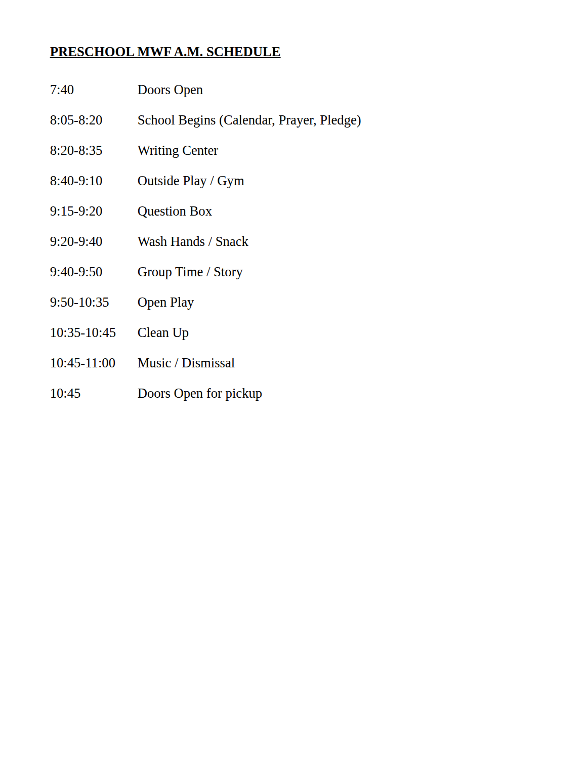PRESCHOOL MWF A.M. SCHEDULE
| 7:40 | Doors Open |
| 8:05-8:20 | School Begins (Calendar, Prayer, Pledge) |
| 8:20-8:35 | Writing Center |
| 8:40-9:10 | Outside Play / Gym |
| 9:15-9:20 | Question Box |
| 9:20-9:40 | Wash Hands / Snack |
| 9:40-9:50 | Group Time / Story |
| 9:50-10:35 | Open Play |
| 10:35-10:45 | Clean Up |
| 10:45-11:00 | Music / Dismissal |
| 10:45 | Doors Open for pickup |